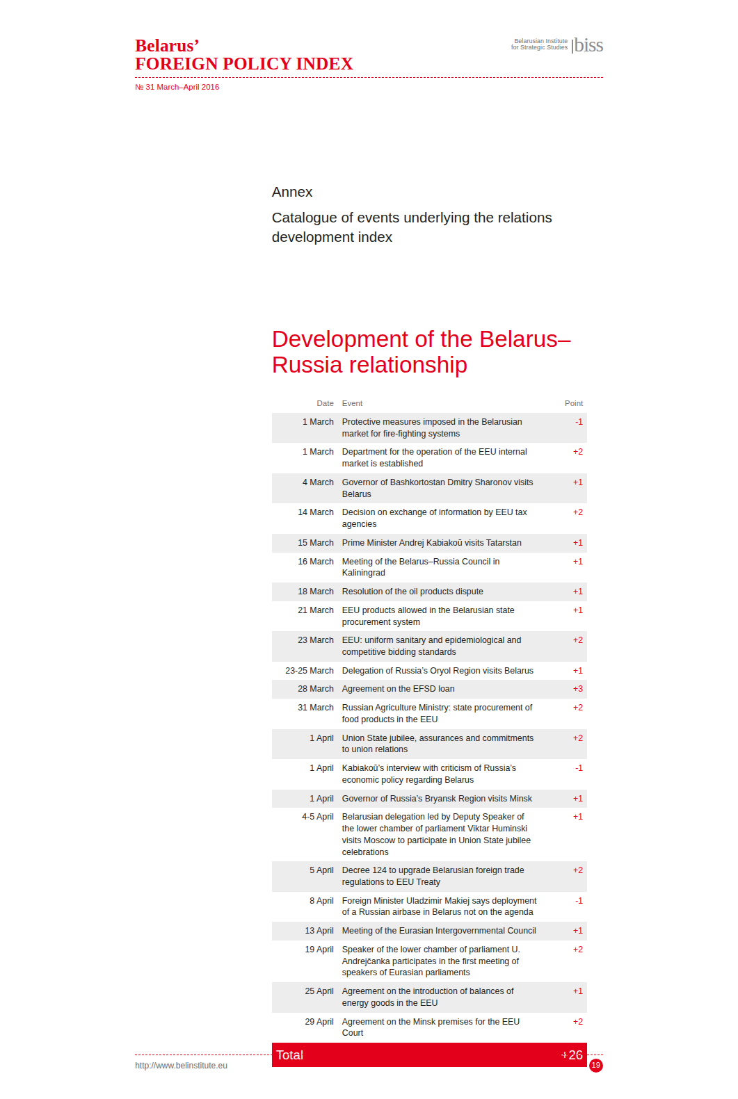Belarus’
Foreign Policy Index
Belarusian Institute
for Strategic Studies
biss
№ 31 March–April 2016
Annex
Catalogue of events underlying the relations development index
Development of the Belarus–Russia relationship
| Date | Event | Point |
| --- | --- | --- |
| 1 March | Protective measures imposed in the Belarusian market for fire-fighting systems | -1 |
| 1 March | Department for the operation of the EEU internal market is established | +2 |
| 4 March | Governor of Bashkortostan Dmitry Sharonov visits Belarus | +1 |
| 14 March | Decision on exchange of information by EEU tax agencies | +2 |
| 15 March | Prime Minister Andrej Kabiakoŭ visits Tatarstan | +1 |
| 16 March | Meeting of the Belarus–Russia Council in Kaliningrad | +1 |
| 18 March | Resolution of the oil products dispute | +1 |
| 21 March | EEU products allowed in the Belarusian state procurement system | +1 |
| 23 March | EEU: uniform sanitary and epidemiological and competitive bidding standards | +2 |
| 23-25 March | Delegation of Russia’s Oryol Region visits Belarus | +1 |
| 28 March | Agreement on the EFSD loan | +3 |
| 31 March | Russian Agriculture Ministry: state procurement of food products in the EEU | +2 |
| 1 April | Union State jubilee, assurances and commitments to union relations | +2 |
| 1 April | Kabiakoŭ’s interview with criticism of Russia’s economic policy regarding Belarus | -1 |
| 1 April | Governor of Russia’s Bryansk Region visits Minsk | +1 |
| 4-5 April | Belarusian delegation led by Deputy Speaker of the lower chamber of parliament Viktar Huminski visits Moscow to participate in Union State jubilee celebrations | +1 |
| 5 April | Decree 124 to upgrade Belarusian foreign trade regulations to EEU Treaty | +2 |
| 8 April | Foreign Minister Uladzimir Makiej says deployment of a Russian airbase in Belarus not on the agenda | -1 |
| 13 April | Meeting of the Eurasian Intergovernmental Council | +1 |
| 19 April | Speaker of the lower chamber of parliament U. Andrejčanka participates in the first meeting of speakers of Eurasian parliaments | +2 |
| 25 April | Agreement on the introduction of balances of energy goods in the EEU | +1 |
| 29 April | Agreement on the Minsk premises for the EEU Court | +2 |
| Total | +26 |
http://www.belinstitute.eu
19